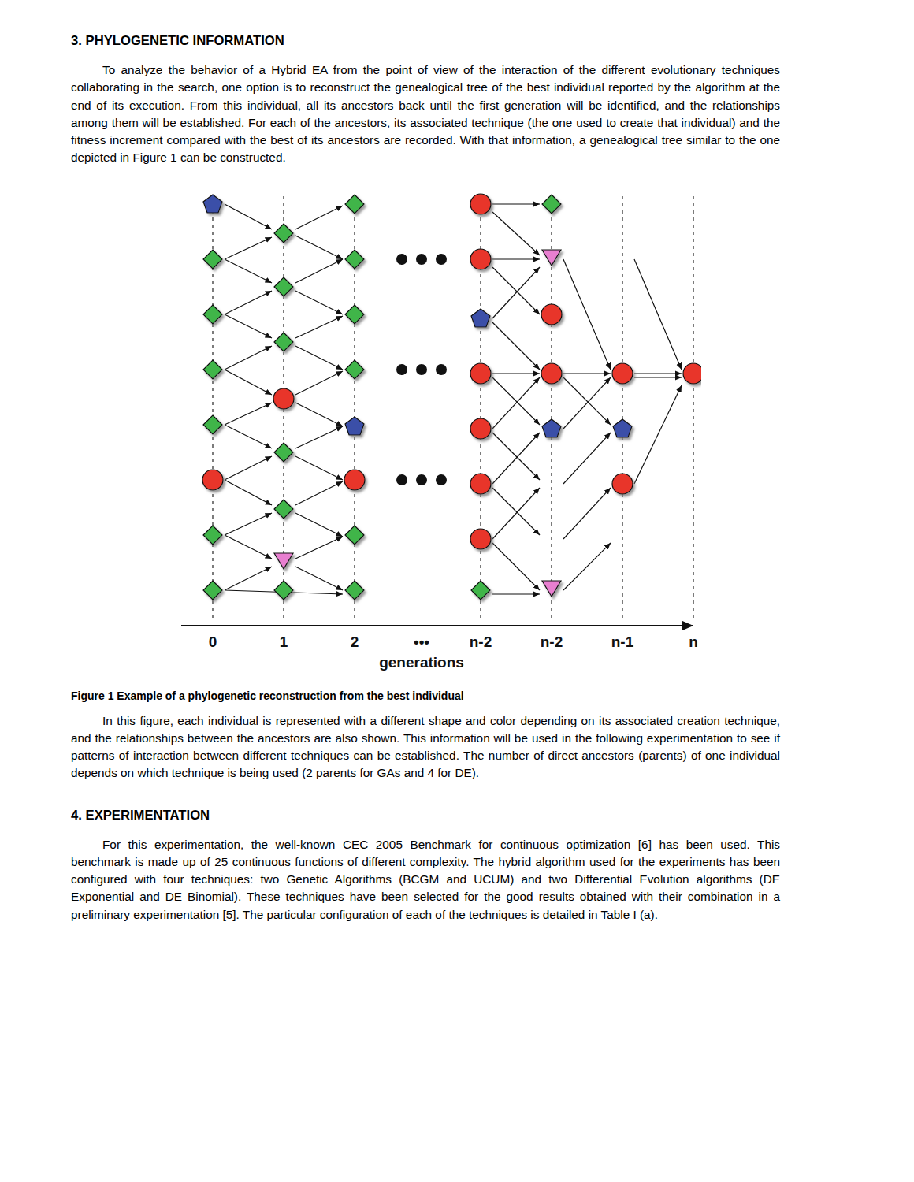3. PHYLOGENETIC INFORMATION
To analyze the behavior of a Hybrid EA from the point of view of the interaction of the different evolutionary techniques collaborating in the search, one option is to reconstruct the genealogical tree of the best individual reported by the algorithm at the end of its execution. From this individual, all its ancestors back until the first generation will be identified, and the relationships among them will be established. For each of the ancestors, its associated technique (the one used to create that individual) and the fitness increment compared with the best of its ancestors are recorded. With that information, a genealogical tree similar to the one depicted in Figure 1 can be constructed.
0 1 2 n-2 n-2 n-1 n ••• generations
Figure 1 Example of a phylogenetic reconstruction from the best individual
In this figure, each individual is represented with a different shape and color depending on its associated creation technique, and the relationships between the ancestors are also shown. This information will be used in the following experimentation to see if patterns of interaction between different techniques can be established. The number of direct ancestors (parents) of one individual depends on which technique is being used (2 parents for GAs and 4 for DE).
4. EXPERIMENTATION
For this experimentation, the well-known CEC 2005 Benchmark for continuous optimization [6] has been used. This benchmark is made up of 25 continuous functions of different complexity. The hybrid algorithm used for the experiments has been configured with four techniques: two Genetic Algorithms (BCGM and UCUM) and two Differential Evolution algorithms (DE Exponential and DE Binomial). These techniques have been selected for the good results obtained with their combination in a preliminary experimentation [5]. The particular configuration of each of the techniques is detailed in Table I (a).